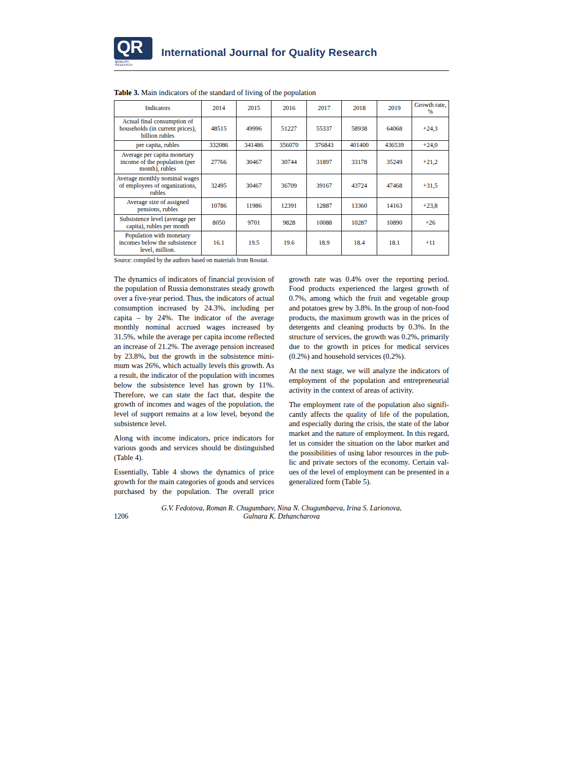QR
QUALITY
RESEARCH
International Journal for Quality Research
Table 3. Main indicators of the standard of living of the population
| Indicators | 2014 | 2015 | 2016 | 2017 | 2018 | 2019 | Growth rate, % |
| --- | --- | --- | --- | --- | --- | --- | --- |
| Actual final consumption of households (in current prices), billion rubles | 48515 | 49996 | 51227 | 55337 | 58938 | 64068 | +24,3 |
| per capita, rubles | 332086 | 341486 | 356070 | 376843 | 401400 | 436539 | +24,0 |
| Average per capita monetary income of the population (per month), rubles | 27766 | 30467 | 30744 | 31897 | 33178 | 35249 | +21,2 |
| Average monthly nominal wages of employees of organizations, rubles | 32495 | 30467 | 36709 | 39167 | 43724 | 47468 | +31,5 |
| Average size of assigned pensions, rubles | 10786 | 11986 | 12391 | 12887 | 13360 | 14163 | +23,8 |
| Subsistence level (average per capita), rubles per month | 8050 | 9701 | 9828 | 10088 | 10287 | 10890 | +26 |
| Population with monetary incomes below the subsistence level, million. | 16.1 | 19.5 | 19.6 | 18.9 | 18.4 | 18.1 | +11 |
Source: compiled by the authors based on materials from Rosstat.
The dynamics of indicators of financial provision of the population of Russia demonstrates steady growth over a five-year period. Thus, the indicators of actual consumption increased by 24.3%, including per capita – by 24%. The indicator of the average monthly nominal accrued wages increased by 31.5%, while the average per capita income reflected an increase of 21.2%. The average pension increased by 23.8%, but the growth in the subsistence minimum was 26%, which actually levels this growth. As a result, the indicator of the population with incomes below the subsistence level has grown by 11%. Therefore, we can state the fact that, despite the growth of incomes and wages of the population, the level of support remains at a low level, beyond the subsistence level.
Along with income indicators, price indicators for various goods and services should be distinguished (Table 4).
Essentially, Table 4 shows the dynamics of price growth for the main categories of goods and services purchased by the population. The overall price growth rate was 0.4% over the reporting period. Food products experienced the largest growth of 0.7%, among which the fruit and vegetable group and potatoes grew by 3.8%. In the group of non-food products, the maximum growth was in the prices of detergents and cleaning products by 0.3%. In the structure of services, the growth was 0.2%, primarily due to the growth in prices for medical services (0.2%) and household services (0.2%).
At the next stage, we will analyze the indicators of employment of the population and entrepreneurial activity in the context of areas of activity.
The employment rate of the population also significantly affects the quality of life of the population, and especially during the crisis, the state of the labor market and the nature of employment. In this regard, let us consider the situation on the labor market and the possibilities of using labor resources in the public and private sectors of the economy. Certain values of the level of employment can be presented in a generalized form (Table 5).
G.V. Fedotova, Roman R. Chugumbaev, Nina N. Chugumbaeva, Irina S. Larionova,
Gulnara K. Dzhancharova
1206